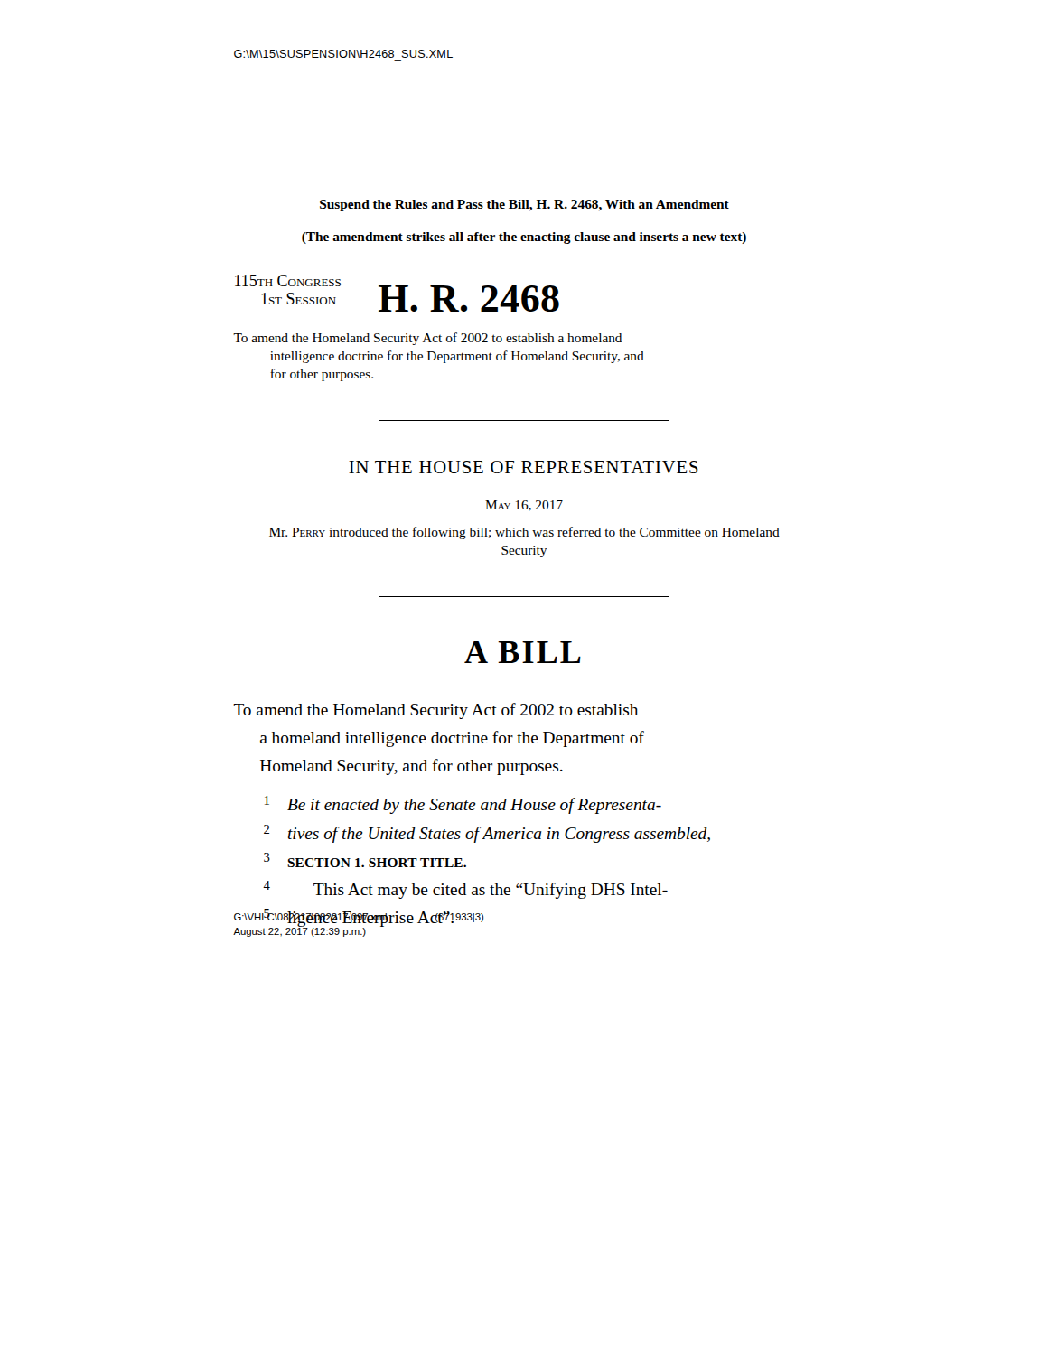G:\M\15\SUSPENSION\H2468_SUS.XML
Suspend the Rules and Pass the Bill, H. R. 2468, With an Amendment
(The amendment strikes all after the enacting clause and inserts a new text)
115th Congress 1st Session
H. R. 2468
To amend the Homeland Security Act of 2002 to establish a homeland intelligence doctrine for the Department of Homeland Security, and for other purposes.
IN THE HOUSE OF REPRESENTATIVES
May 16, 2017
Mr. Perry introduced the following bill; which was referred to the Committee on Homeland Security
A BILL
To amend the Homeland Security Act of 2002 to establish a homeland intelligence doctrine for the Department of Homeland Security, and for other purposes.
Be it enacted by the Senate and House of Representa-
tives of the United States of America in Congress assembled,
SECTION 1. SHORT TITLE.
This Act may be cited as the “Unifying DHS Intel-
ligence Enterprise Act”.
G:\VHLC\082217\082217.097.xml(671933|3)
August 22, 2017 (12:39 p.m.)